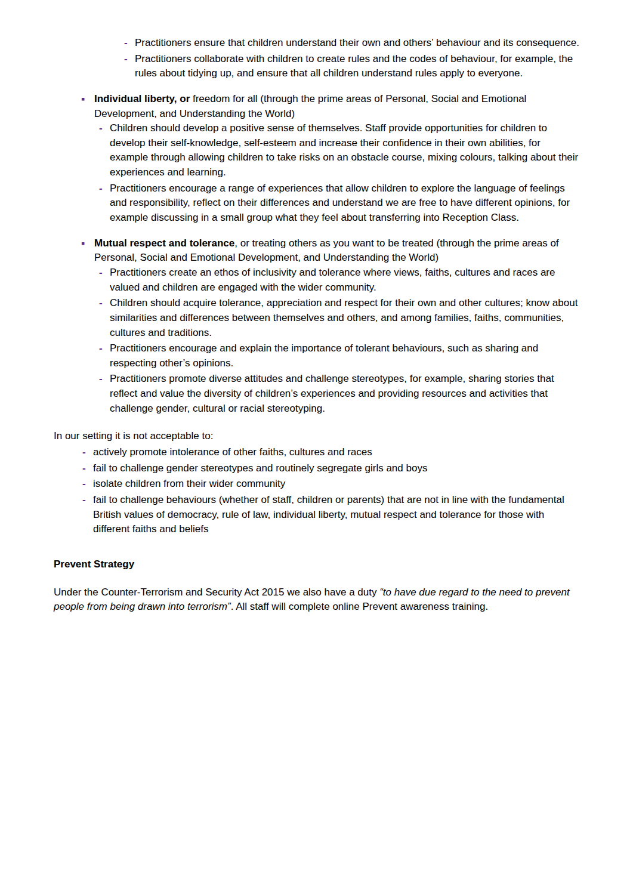Practitioners ensure that children understand their own and others’ behaviour and its consequence.
Practitioners collaborate with children to create rules and the codes of behaviour, for example, the rules about tidying up, and ensure that all children understand rules apply to everyone.
Individual liberty, or freedom for all (through the prime areas of Personal, Social and Emotional Development, and Understanding the World)
Children should develop a positive sense of themselves. Staff provide opportunities for children to develop their self-knowledge, self-esteem and increase their confidence in their own abilities, for example through allowing children to take risks on an obstacle course, mixing colours, talking about their experiences and learning.
Practitioners encourage a range of experiences that allow children to explore the language of feelings and responsibility, reflect on their differences and understand we are free to have different opinions, for example discussing in a small group what they feel about transferring into Reception Class.
Mutual respect and tolerance, or treating others as you want to be treated (through the prime areas of Personal, Social and Emotional Development, and Understanding the World)
Practitioners create an ethos of inclusivity and tolerance where views, faiths, cultures and races are valued and children are engaged with the wider community.
Children should acquire tolerance, appreciation and respect for their own and other cultures; know about similarities and differences between themselves and others, and among families, faiths, communities, cultures and traditions.
Practitioners encourage and explain the importance of tolerant behaviours, such as sharing and respecting other’s opinions.
Practitioners promote diverse attitudes and challenge stereotypes, for example, sharing stories that reflect and value the diversity of children’s experiences and providing resources and activities that challenge gender, cultural or racial stereotyping.
In our setting it is not acceptable to:
actively promote intolerance of other faiths, cultures and races
fail to challenge gender stereotypes and routinely segregate girls and boys
isolate children from their wider community
fail to challenge behaviours (whether of staff, children or parents) that are not in line with the fundamental British values of democracy, rule of law, individual liberty, mutual respect and tolerance for those with different faiths and beliefs
Prevent Strategy
Under the Counter-Terrorism and Security Act 2015 we also have a duty “to have due regard to the need to prevent people from being drawn into terrorism”. All staff will complete online Prevent awareness training.